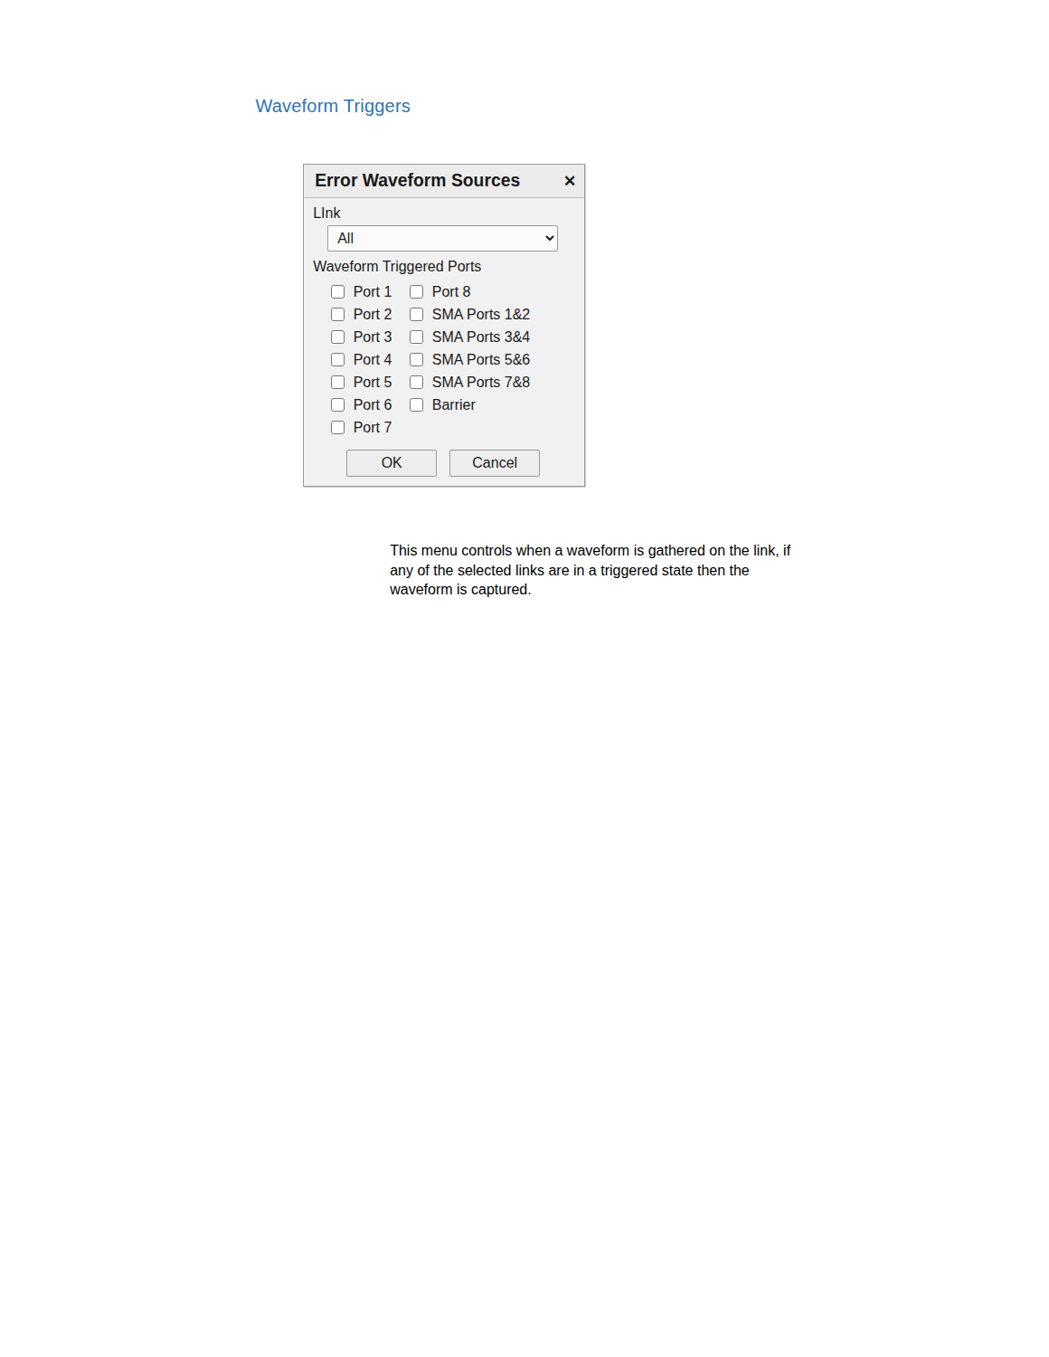Waveform Triggers
Error Waveform Sources ✕
LInk
All
Waveform Triggered Ports
| Port 1 | Port 8 |
| Port 2 | SMA Ports 1&2 |
| Port 3 | SMA Ports 3&4 |
| Port 4 | SMA Ports 5&6 |
| Port 5 | SMA Ports 7&8 |
| Port 6 | Barrier |
| Port 7 | |
OK Cancel
This menu controls when a waveform is gathered on the link, if any of the selected links are in a triggered state then the waveform is captured.